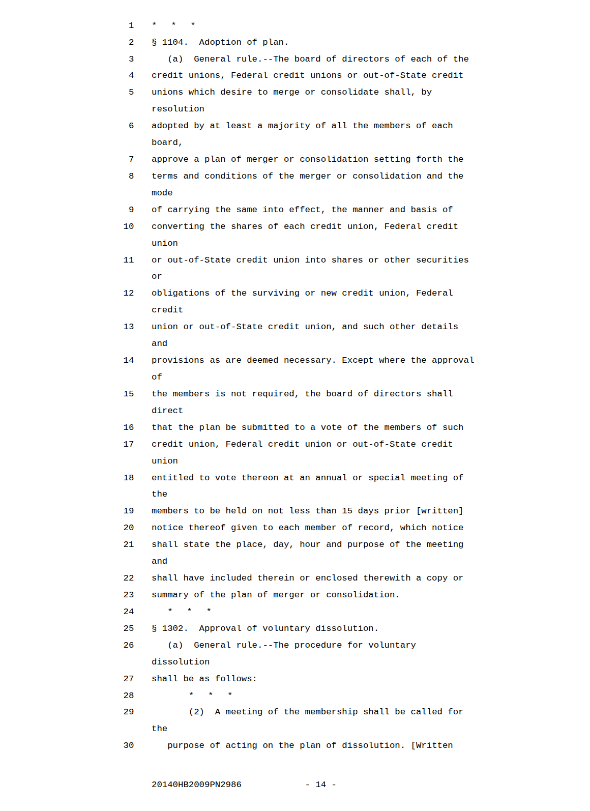* * *
§ 1104. Adoption of plan.
(a) General rule.--The board of directors of each of the
credit unions, Federal credit unions or out-of-State credit
unions which desire to merge or consolidate shall, by resolution
adopted by at least a majority of all the members of each board,
approve a plan of merger or consolidation setting forth the
terms and conditions of the merger or consolidation and the mode
of carrying the same into effect, the manner and basis of
converting the shares of each credit union, Federal credit union
or out-of-State credit union into shares or other securities or
obligations of the surviving or new credit union, Federal credit
union or out-of-State credit union, and such other details and
provisions as are deemed necessary. Except where the approval of
the members is not required, the board of directors shall direct
that the plan be submitted to a vote of the members of such
credit union, Federal credit union or out-of-State credit union
entitled to vote thereon at an annual or special meeting of the
members to be held on not less than 15 days prior [written]
notice thereof given to each member of record, which notice
shall state the place, day, hour and purpose of the meeting and
shall have included therein or enclosed therewith a copy or
summary of the plan of merger or consolidation.
* * *
§ 1302. Approval of voluntary dissolution.
(a) General rule.--The procedure for voluntary dissolution
shall be as follows:
* * *
(2) A meeting of the membership shall be called for the
purpose of acting on the plan of dissolution. [Written
20140HB2009PN2986 - 14 -